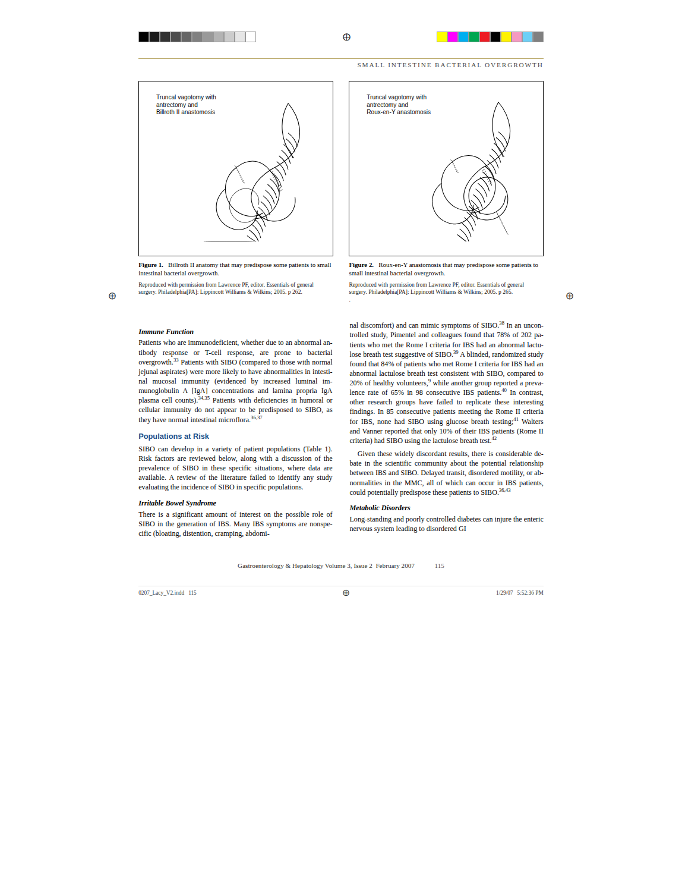⨁
Small Intestine Bacterial Overgrowth
Truncal vagotomy with
antrectomy and
Billroth II anastomosis
Figure 1. Billroth II anatomy that may predispose some patients to small intestinal bacterial overgrowth.
Reproduced with permission from Lawrence PF, editor. Essentials of general surgery. Philadelphia[PA]: Lippincott Williams & Wilkins; 2005. p 262.
Truncal vagotomy with
antrectomy and
Roux-en-Y anastomosis
Figure 2. Roux-en-Y anastomosis that may predispose some patients to small intestinal bacterial overgrowth.
Reproduced with permission from Lawrence PF, editor. Essentials of general surgery. Philadelphia[PA]: Lippincott Williams & Wilkins; 2005. p 265.
.
Immune Function
Patients who are immunodeficient, whether due to an abnormal antibody response or T-cell response, are prone to bacterial overgrowth.33 Patients with SIBO (compared to those with normal jejunal aspirates) were more likely to have abnormalities in intestinal mucosal immunity (evidenced by increased luminal immunoglobulin A [IgA] concentrations and lamina propria IgA plasma cell counts).34,35 Patients with deficiencies in humoral or cellular immunity do not appear to be predisposed to SIBO, as they have normal intestinal microflora.36,37
Populations at Risk
SIBO can develop in a variety of patient populations (Table 1). Risk factors are reviewed below, along with a discussion of the prevalence of SIBO in these specific situations, where data are available. A review of the literature failed to identify any study evaluating the incidence of SIBO in specific populations.
Irritable Bowel Syndrome
There is a significant amount of interest on the possible role of SIBO in the generation of IBS. Many IBS symptoms are nonspecific (bloating, distention, cramping, abdomi-
nal discomfort) and can mimic symptoms of SIBO.38 In an uncontrolled study, Pimentel and colleagues found that 78% of 202 patients who met the Rome I criteria for IBS had an abnormal lactulose breath test suggestive of SIBO.39 A blinded, randomized study found that 84% of patients who met Rome I criteria for IBS had an abnormal lactulose breath test consistent with SIBO, compared to 20% of healthy volunteers,9 while another group reported a prevalence rate of 65% in 98 consecutive IBS patients.40 In contrast, other research groups have failed to replicate these interesting findings. In 85 consecutive patients meeting the Rome II criteria for IBS, none had SIBO using glucose breath testing;41 Walters and Vanner reported that only 10% of their IBS patients (Rome II criteria) had SIBO using the lactulose breath test.42
Given these widely discordant results, there is considerable debate in the scientific community about the potential relationship between IBS and SIBO. Delayed transit, disordered motility, or abnormalities in the MMC, all of which can occur in IBS patients, could potentially predispose these patients to SIBO.36,43
Metabolic Disorders
Long-standing and poorly controlled diabetes can injure the enteric nervous system leading to disordered GI
Gastroenterology & Hepatology Volume 3, Issue 2 February 2007115
0207_Lacy_V2.indd 115
⨁
1/29/07 5:52:36 PM
⨁
⨁